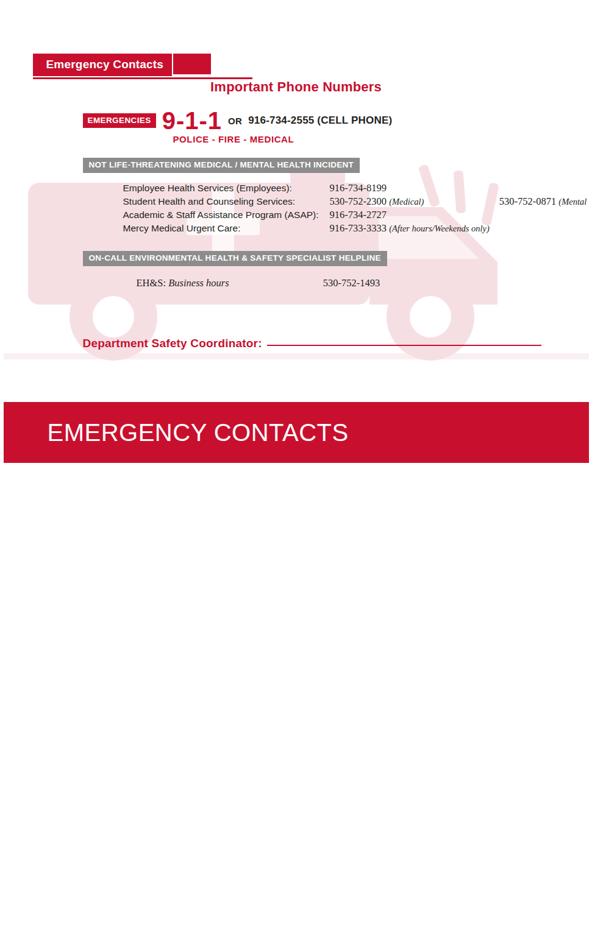Emergency Contacts
Important Phone Numbers
EMERGENCIES 9-1-1 OR 916-734-2555 (CELL PHONE)
POLICE - FIRE - MEDICAL
NOT LIFE-THREATENING MEDICAL / MENTAL HEALTH INCIDENT
| Employee Health Services (Employees): | 916-734-8199 | |
| Student Health and Counseling Services: | 530-752-2300 (Medical) | 530-752-0871 (Mental Health) |
| Academic & Staff Assistance Program (ASAP): | 916-734-2727 | |
| Mercy Medical Urgent Care: | 916-733-3333 (After hours/Weekends only) | |
ON-CALL ENVIRONMENTAL HEALTH & SAFETY SPECIALIST HELPLINE
EH&S: Business hours 530-752-1493
Department Safety Coordinator:
EMERGENCY CONTACTS